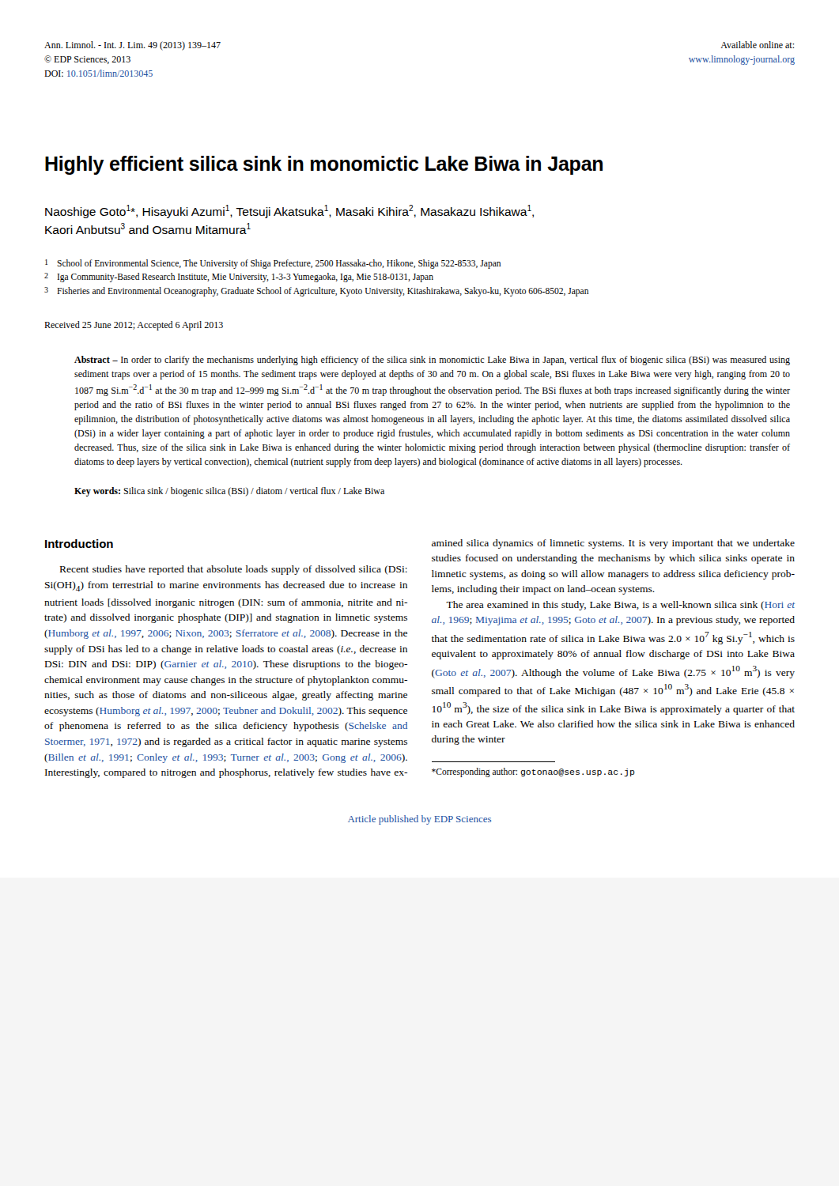Ann. Limnol. - Int. J. Lim. 49 (2013) 139–147
© EDP Sciences, 2013
DOI: 10.1051/limn/2013045
Available online at:
www.limnology-journal.org
Highly efficient silica sink in monomictic Lake Biwa in Japan
Naoshige Goto1*, Hisayuki Azumi1, Tetsuji Akatsuka1, Masaki Kihira2, Masakazu Ishikawa1,
Kaori Anbutsu3 and Osamu Mitamura1
1 School of Environmental Science, The University of Shiga Prefecture, 2500 Hassaka-cho, Hikone, Shiga 522-8533, Japan
2 Iga Community-Based Research Institute, Mie University, 1-3-3 Yumegaoka, Iga, Mie 518-0131, Japan
3 Fisheries and Environmental Oceanography, Graduate School of Agriculture, Kyoto University, Kitashirakawa, Sakyo-ku, Kyoto 606-8502, Japan
Received 25 June 2012; Accepted 6 April 2013
Abstract – In order to clarify the mechanisms underlying high efficiency of the silica sink in monomictic Lake Biwa in Japan, vertical flux of biogenic silica (BSi) was measured using sediment traps over a period of 15 months. The sediment traps were deployed at depths of 30 and 70 m. On a global scale, BSi fluxes in Lake Biwa were very high, ranging from 20 to 1087 mg Si.m−2.d−1 at the 30 m trap and 12–999 mg Si.m−2.d−1 at the 70 m trap throughout the observation period. The BSi fluxes at both traps increased significantly during the winter period and the ratio of BSi fluxes in the winter period to annual BSi fluxes ranged from 27 to 62%. In the winter period, when nutrients are supplied from the hypolimnion to the epilimnion, the distribution of photosynthetically active diatoms was almost homogeneous in all layers, including the aphotic layer. At this time, the diatoms assimilated dissolved silica (DSi) in a wider layer containing a part of aphotic layer in order to produce rigid frustules, which accumulated rapidly in bottom sediments as DSi concentration in the water column decreased. Thus, size of the silica sink in Lake Biwa is enhanced during the winter holomictic mixing period through interaction between physical (thermocline disruption: transfer of diatoms to deep layers by vertical convection), chemical (nutrient supply from deep layers) and biological (dominance of active diatoms in all layers) processes.
Key words: Silica sink / biogenic silica (BSi) / diatom / vertical flux / Lake Biwa
Introduction
Recent studies have reported that absolute loads supply of dissolved silica (DSi: Si(OH)4) from terrestrial to marine environments has decreased due to increase in nutrient loads [dissolved inorganic nitrogen (DIN: sum of ammonia, nitrite and nitrate) and dissolved inorganic phosphate (DIP)] and stagnation in limnetic systems (Humborg et al., 1997, 2006; Nixon, 2003; Sferratore et al., 2008). Decrease in the supply of DSi has led to a change in relative loads to coastal areas (i.e., decrease in DSi: DIN and DSi: DIP) (Garnier et al., 2010). These disruptions to the biogeochemical environment may cause changes in the structure of phytoplankton communities, such as those of diatoms and non-siliceous algae, greatly affecting marine ecosystems (Humborg et al., 1997, 2000; Teubner and Dokulil, 2002). This sequence of phenomena is referred to as the silica deficiency hypothesis (Schelske and Stoermer, 1971, 1972) and is regarded as a critical factor in aquatic marine systems (Billen et al., 1991; Conley et al., 1993; Turner et al., 2003; Gong et al., 2006). Interestingly, compared to nitrogen and phosphorus, relatively few studies have examined silica dynamics of limnetic systems. It is very important that we undertake studies focused on understanding the mechanisms by which silica sinks operate in limnetic systems, as doing so will allow managers to address silica deficiency problems, including their impact on land–ocean systems.
The area examined in this study, Lake Biwa, is a well-known silica sink (Hori et al., 1969; Miyajima et al., 1995; Goto et al., 2007). In a previous study, we reported that the sedimentation rate of silica in Lake Biwa was 2.0 × 107 kg Si.y−1, which is equivalent to approximately 80% of annual flow discharge of DSi into Lake Biwa (Goto et al., 2007). Although the volume of Lake Biwa (2.75 × 1010 m3) is very small compared to that of Lake Michigan (487 × 1010 m3) and Lake Erie (45.8 × 1010 m3), the size of the silica sink in Lake Biwa is approximately a quarter of that in each Great Lake. We also clarified how the silica sink in Lake Biwa is enhanced during the winter
*Corresponding author: gotonao@ses.usp.ac.jp
Article published by EDP Sciences